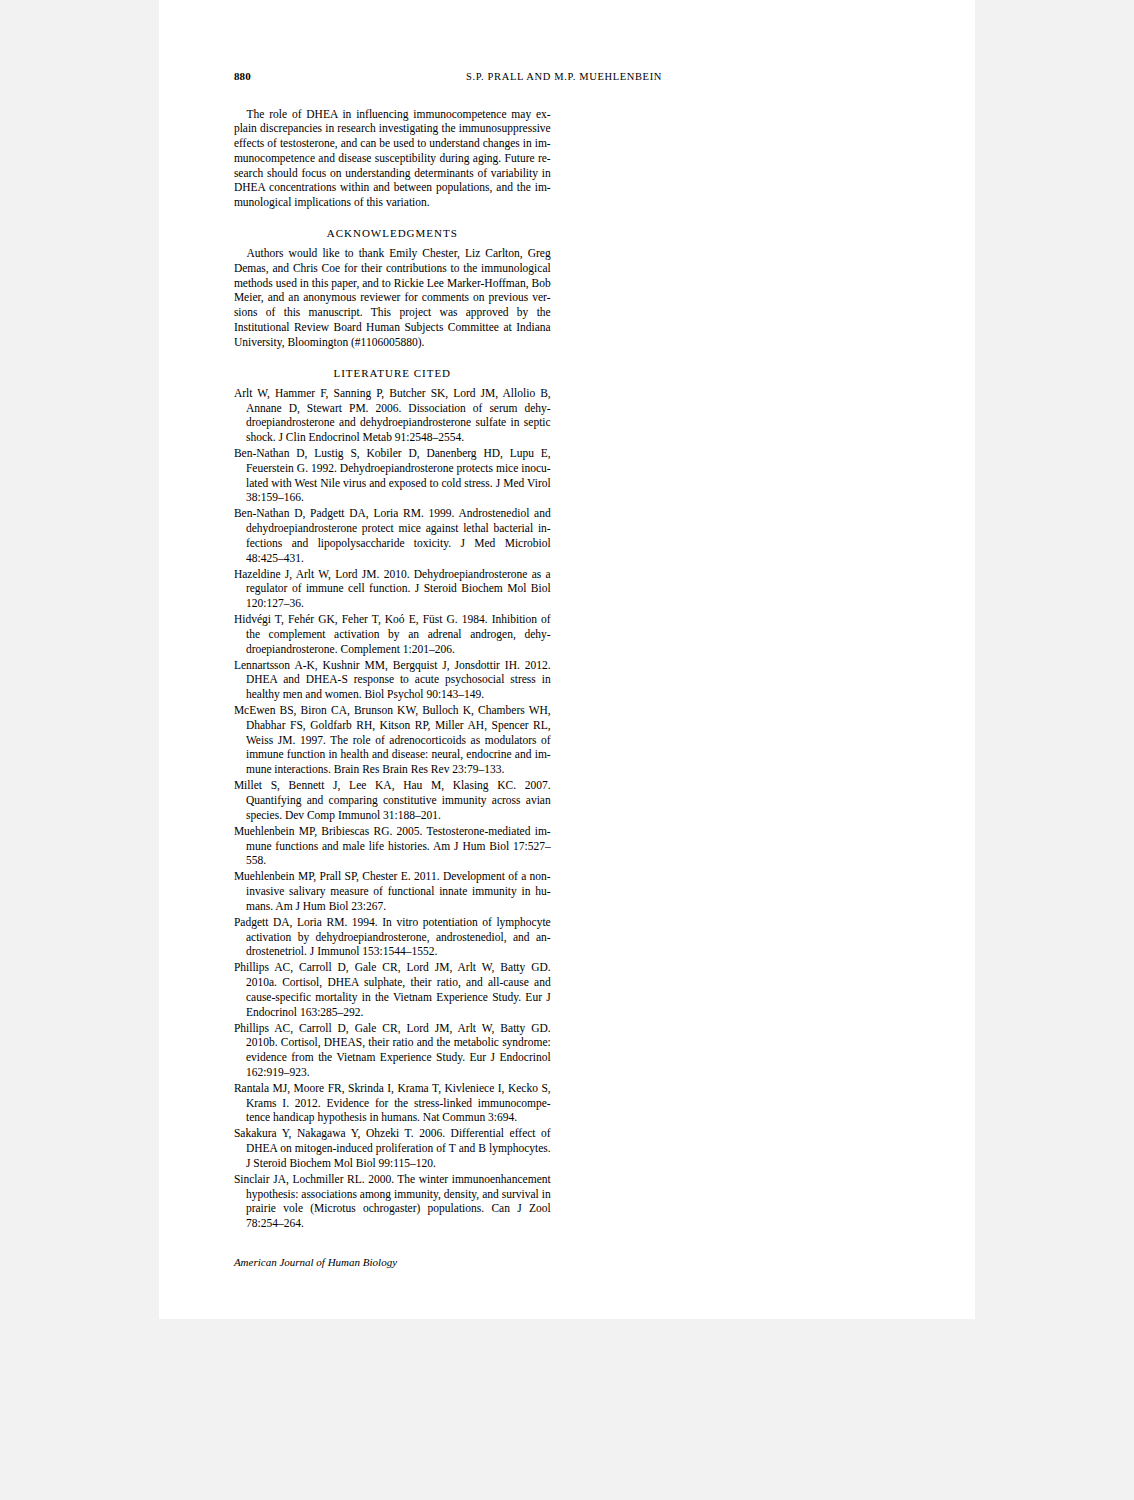880 S.P. Prall and M.P. Muehlenbein
The role of DHEA in influencing immunocompetence may explain discrepancies in research investigating the immunosuppressive effects of testosterone, and can be used to understand changes in immunocompetence and disease susceptibility during aging. Future research should focus on understanding determinants of variability in DHEA concentrations within and between populations, and the immunological implications of this variation.
Acknowledgments
Authors would like to thank Emily Chester, Liz Carlton, Greg Demas, and Chris Coe for their contributions to the immunological methods used in this paper, and to Rickie Lee Marker-Hoffman, Bob Meier, and an anonymous reviewer for comments on previous versions of this manuscript. This project was approved by the Institutional Review Board Human Subjects Committee at Indiana University, Bloomington (#1106005880).
Literature Cited
Arlt W, Hammer F, Sanning P, Butcher SK, Lord JM, Allolio B, Annane D, Stewart PM. 2006. Dissociation of serum dehydroepiandrosterone and dehydroepiandrosterone sulfate in septic shock. J Clin Endocrinol Metab 91:2548–2554.
Ben-Nathan D, Lustig S, Kobiler D, Danenberg HD, Lupu E, Feuerstein G. 1992. Dehydroepiandrosterone protects mice inoculated with West Nile virus and exposed to cold stress. J Med Virol 38:159–166.
Ben-Nathan D, Padgett DA, Loria RM. 1999. Androstenediol and dehydroepiandrosterone protect mice against lethal bacterial infections and lipopolysaccharide toxicity. J Med Microbiol 48:425–431.
Hazeldine J, Arlt W, Lord JM. 2010. Dehydroepiandrosterone as a regulator of immune cell function. J Steroid Biochem Mol Biol 120:127–36.
Hidvégi T, Fehér GK, Feher T, Koó E, Füst G. 1984. Inhibition of the complement activation by an adrenal androgen, dehydroepiandrosterone. Complement 1:201–206.
Lennartsson A-K, Kushnir MM, Bergquist J, Jonsdottir IH. 2012. DHEA and DHEA-S response to acute psychosocial stress in healthy men and women. Biol Psychol 90:143–149.
McEwen BS, Biron CA, Brunson KW, Bulloch K, Chambers WH, Dhabhar FS, Goldfarb RH, Kitson RP, Miller AH, Spencer RL, Weiss JM. 1997. The role of adrenocorticoids as modulators of immune function in health and disease: neural, endocrine and immune interactions. Brain Res Brain Res Rev 23:79–133.
Millet S, Bennett J, Lee KA, Hau M, Klasing KC. 2007. Quantifying and comparing constitutive immunity across avian species. Dev Comp Immunol 31:188–201.
Muehlenbein MP, Bribiescas RG. 2005. Testosterone-mediated immune functions and male life histories. Am J Hum Biol 17:527–558.
Muehlenbein MP, Prall SP, Chester E. 2011. Development of a noninvasive salivary measure of functional innate immunity in humans. Am J Hum Biol 23:267.
Padgett DA, Loria RM. 1994. In vitro potentiation of lymphocyte activation by dehydroepiandrosterone, androstenediol, and androstenetriol. J Immunol 153:1544–1552.
Phillips AC, Carroll D, Gale CR, Lord JM, Arlt W, Batty GD. 2010a. Cortisol, DHEA sulphate, their ratio, and all-cause and cause-specific mortality in the Vietnam Experience Study. Eur J Endocrinol 163:285–292.
Phillips AC, Carroll D, Gale CR, Lord JM, Arlt W, Batty GD. 2010b. Cortisol, DHEAS, their ratio and the metabolic syndrome: evidence from the Vietnam Experience Study. Eur J Endocrinol 162:919–923.
Rantala MJ, Moore FR, Skrinda I, Krama T, Kivleniece I, Kecko S, Krams I. 2012. Evidence for the stress-linked immunocompetence handicap hypothesis in humans. Nat Commun 3:694.
Sakakura Y, Nakagawa Y, Ohzeki T. 2006. Differential effect of DHEA on mitogen-induced proliferation of T and B lymphocytes. J Steroid Biochem Mol Biol 99:115–120.
Sinclair JA, Lochmiller RL. 2000. The winter immunoenhancement hypothesis: associations among immunity, density, and survival in prairie vole (Microtus ochrogaster) populations. Can J Zool 78:254–264.
American Journal of Human Biology